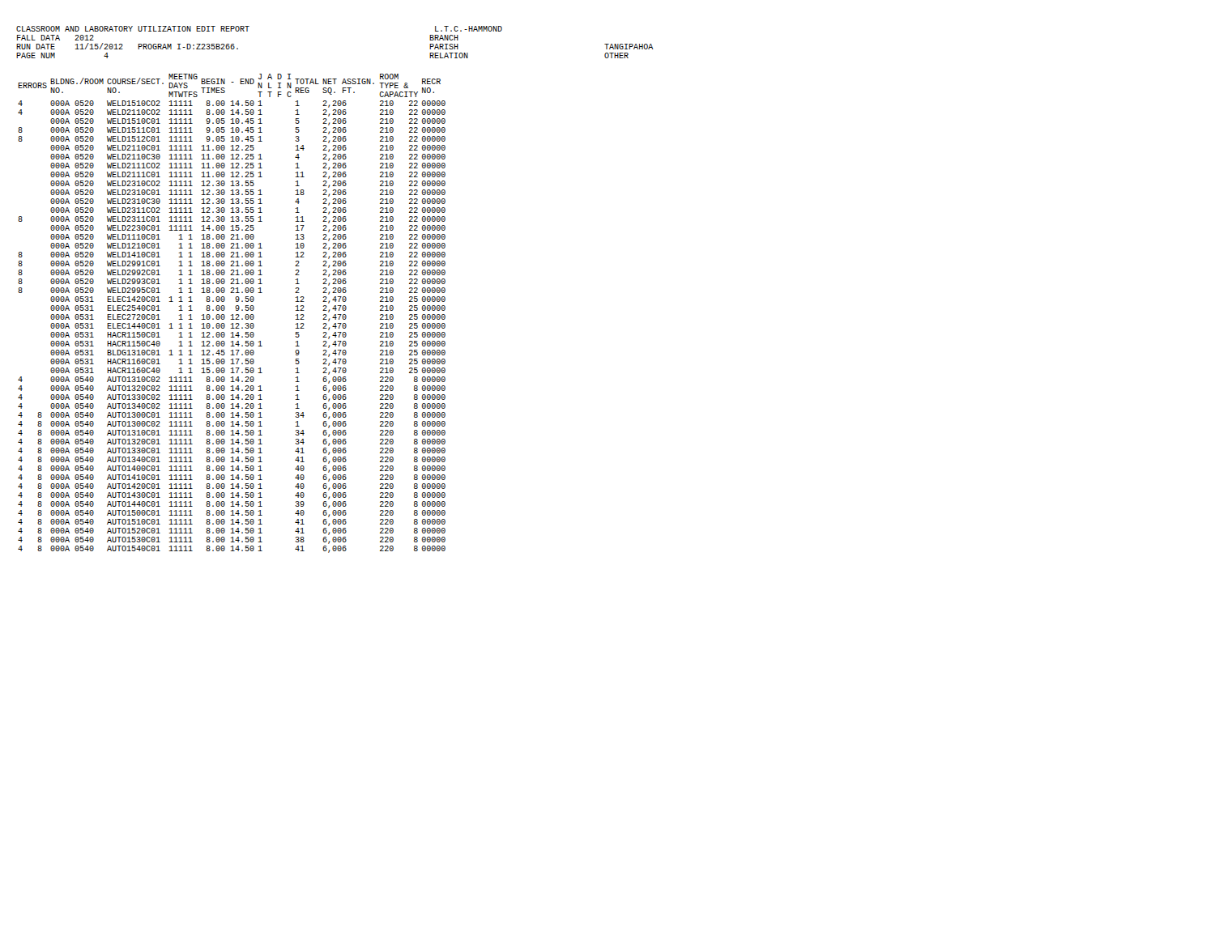CLASSROOM AND LABORATORY UTILIZATION EDIT REPORT L.T.C.-HAMMOND FALL DATA 2012 BRANCH RUN DATE 11/15/2012 PROGRAM I-D:Z235B266. PARISH TANGIPAHOA PAGE NUM 4 RELATION OTHER
| ERRORS | BLDNG./ROOM NO. | COURSE/SECT. NO. | MEETNG DAYS MTWTFS | BEGIN - END TIMES | J A D I N L I N T T F C | TOTAL REG | NET ASSIGN. SQ. FT. | ROOM TYPE & CAPACITY | RECR NO. |
| --- | --- | --- | --- | --- | --- | --- | --- | --- | --- |
| 4 | 000A 0520 | WELD1510CO2 | 11111 | 8.00 14.50 | 1 | 1 | 2,206 | 210 22 | 00000 |
| 4 | 000A 0520 | WELD2110CO2 | 11111 | 8.00 14.50 | 1 | 1 | 2,206 | 210 22 | 00000 |
| | 000A 0520 | WELD1510C01 | 11111 | 9.05 10.45 | 1 | 5 | 2,206 | 210 22 | 00000 |
| 8 | 000A 0520 | WELD1511C01 | 11111 | 9.05 10.45 | 1 | 5 | 2,206 | 210 22 | 00000 |
| 8 | 000A 0520 | WELD1512C01 | 11111 | 9.05 10.45 | 1 | 3 | 2,206 | 210 22 | 00000 |
| | 000A 0520 | WELD2110C01 | 11111 | 11.00 12.25 | | 14 | 2,206 | 210 22 | 00000 |
| | 000A 0520 | WELD2110C30 | 11111 | 11.00 12.25 | 1 | 4 | 2,206 | 210 22 | 00000 |
| | 000A 0520 | WELD2111CO2 | 11111 | 11.00 12.25 | 1 | 1 | 2,206 | 210 22 | 00000 |
| | 000A 0520 | WELD2111C01 | 11111 | 11.00 12.25 | 1 | 11 | 2,206 | 210 22 | 00000 |
| | 000A 0520 | WELD2310CO2 | 11111 | 12.30 13.55 | | 1 | 2,206 | 210 22 | 00000 |
| | 000A 0520 | WELD2310C01 | 11111 | 12.30 13.55 | 1 | 18 | 2,206 | 210 22 | 00000 |
| | 000A 0520 | WELD2310C30 | 11111 | 12.30 13.55 | 1 | 4 | 2,206 | 210 22 | 00000 |
| | 000A 0520 | WELD2311CO2 | 11111 | 12.30 13.55 | 1 | 1 | 2,206 | 210 22 | 00000 |
| 8 | 000A 0520 | WELD2311C01 | 11111 | 12.30 13.55 | 1 | 11 | 2,206 | 210 22 | 00000 |
| | 000A 0520 | WELD2230C01 | 11111 | 14.00 15.25 | | 17 | 2,206 | 210 22 | 00000 |
| | 000A 0520 | WELD1110C01 | 1 1 | 18.00 21.00 | | 13 | 2,206 | 210 22 | 00000 |
| | 000A 0520 | WELD1210C01 | 1 1 | 18.00 21.00 | 1 | 10 | 2,206 | 210 22 | 00000 |
| 8 | 000A 0520 | WELD1410C01 | 1 1 | 18.00 21.00 | 1 | 12 | 2,206 | 210 22 | 00000 |
| 8 | 000A 0520 | WELD2991C01 | 1 1 | 18.00 21.00 | 1 | 2 | 2,206 | 210 22 | 00000 |
| 8 | 000A 0520 | WELD2992C01 | 1 1 | 18.00 21.00 | 1 | 2 | 2,206 | 210 22 | 00000 |
| 8 | 000A 0520 | WELD2993C01 | 1 1 | 18.00 21.00 | 1 | 1 | 2,206 | 210 22 | 00000 |
| 8 | 000A 0520 | WELD2995C01 | 1 1 | 18.00 21.00 | 1 | 2 | 2,206 | 210 22 | 00000 |
| | 000A 0531 | ELEC1420C01 | 1 1 1 | 8.00 9.50 | | 12 | 2,470 | 210 25 | 00000 |
| | 000A 0531 | ELEC2540C01 | 1 1 | 8.00 9.50 | | 12 | 2,470 | 210 25 | 00000 |
| | 000A 0531 | ELEC2720C01 | 1 1 | 10.00 12.00 | | 12 | 2,470 | 210 25 | 00000 |
| | 000A 0531 | ELEC1440C01 | 1 1 1 | 10.00 12.30 | | 12 | 2,470 | 210 25 | 00000 |
| | 000A 0531 | HACR1150C01 | 1 1 | 12.00 14.50 | | 5 | 2,470 | 210 25 | 00000 |
| | 000A 0531 | HACR1150C40 | 1 1 | 12.00 14.50 | 1 | 1 | 2,470 | 210 25 | 00000 |
| | 000A 0531 | BLDG1310C01 | 1 1 1 | 12.45 17.00 | | 9 | 2,470 | 210 25 | 00000 |
| | 000A 0531 | HACR1160C01 | 1 1 | 15.00 17.50 | | 5 | 2,470 | 210 25 | 00000 |
| | 000A 0531 | HACR1160C40 | 1 1 | 15.00 17.50 | 1 | 1 | 2,470 | 210 25 | 00000 |
| 4 | 000A 0540 | AUTO1310C02 | 11111 | 8.00 14.20 | | 1 | 6,006 | 220 8 | 00000 |
| 4 | 000A 0540 | AUTO1320C02 | 11111 | 8.00 14.20 | 1 | 1 | 6,006 | 220 8 | 00000 |
| 4 | 000A 0540 | AUTO1330C02 | 11111 | 8.00 14.20 | 1 | 1 | 6,006 | 220 8 | 00000 |
| 4 | 000A 0540 | AUTO1340C02 | 11111 | 8.00 14.20 | 1 | 1 | 6,006 | 220 8 | 00000 |
| 4 8 | 000A 0540 | AUTO1300C01 | 11111 | 8.00 14.50 | 1 | 34 | 6,006 | 220 8 | 00000 |
| 4 8 | 000A 0540 | AUTO1300C02 | 11111 | 8.00 14.50 | 1 | 1 | 6,006 | 220 8 | 00000 |
| 4 8 | 000A 0540 | AUTO1310C01 | 11111 | 8.00 14.50 | 1 | 34 | 6,006 | 220 8 | 00000 |
| 4 8 | 000A 0540 | AUTO1320C01 | 11111 | 8.00 14.50 | 1 | 34 | 6,006 | 220 8 | 00000 |
| 4 8 | 000A 0540 | AUTO1330C01 | 11111 | 8.00 14.50 | 1 | 41 | 6,006 | 220 8 | 00000 |
| 4 8 | 000A 0540 | AUTO1340C01 | 11111 | 8.00 14.50 | 1 | 41 | 6,006 | 220 8 | 00000 |
| 4 8 | 000A 0540 | AUTO1400C01 | 11111 | 8.00 14.50 | 1 | 40 | 6,006 | 220 8 | 00000 |
| 4 8 | 000A 0540 | AUTO1410C01 | 11111 | 8.00 14.50 | 1 | 40 | 6,006 | 220 8 | 00000 |
| 4 8 | 000A 0540 | AUTO1420C01 | 11111 | 8.00 14.50 | 1 | 40 | 6,006 | 220 8 | 00000 |
| 4 8 | 000A 0540 | AUTO1430C01 | 11111 | 8.00 14.50 | 1 | 40 | 6,006 | 220 8 | 00000 |
| 4 8 | 000A 0540 | AUTO1440C01 | 11111 | 8.00 14.50 | 1 | 39 | 6,006 | 220 8 | 00000 |
| 4 8 | 000A 0540 | AUTO1500C01 | 11111 | 8.00 14.50 | 1 | 40 | 6,006 | 220 8 | 00000 |
| 4 8 | 000A 0540 | AUTO1510C01 | 11111 | 8.00 14.50 | 1 | 41 | 6,006 | 220 8 | 00000 |
| 4 8 | 000A 0540 | AUTO1520C01 | 11111 | 8.00 14.50 | 1 | 41 | 6,006 | 220 8 | 00000 |
| 4 8 | 000A 0540 | AUTO1530C01 | 11111 | 8.00 14.50 | 1 | 38 | 6,006 | 220 8 | 00000 |
| 4 8 | 000A 0540 | AUTO1540C01 | 11111 | 8.00 14.50 | 1 | 41 | 6,006 | 220 8 | 00000 |